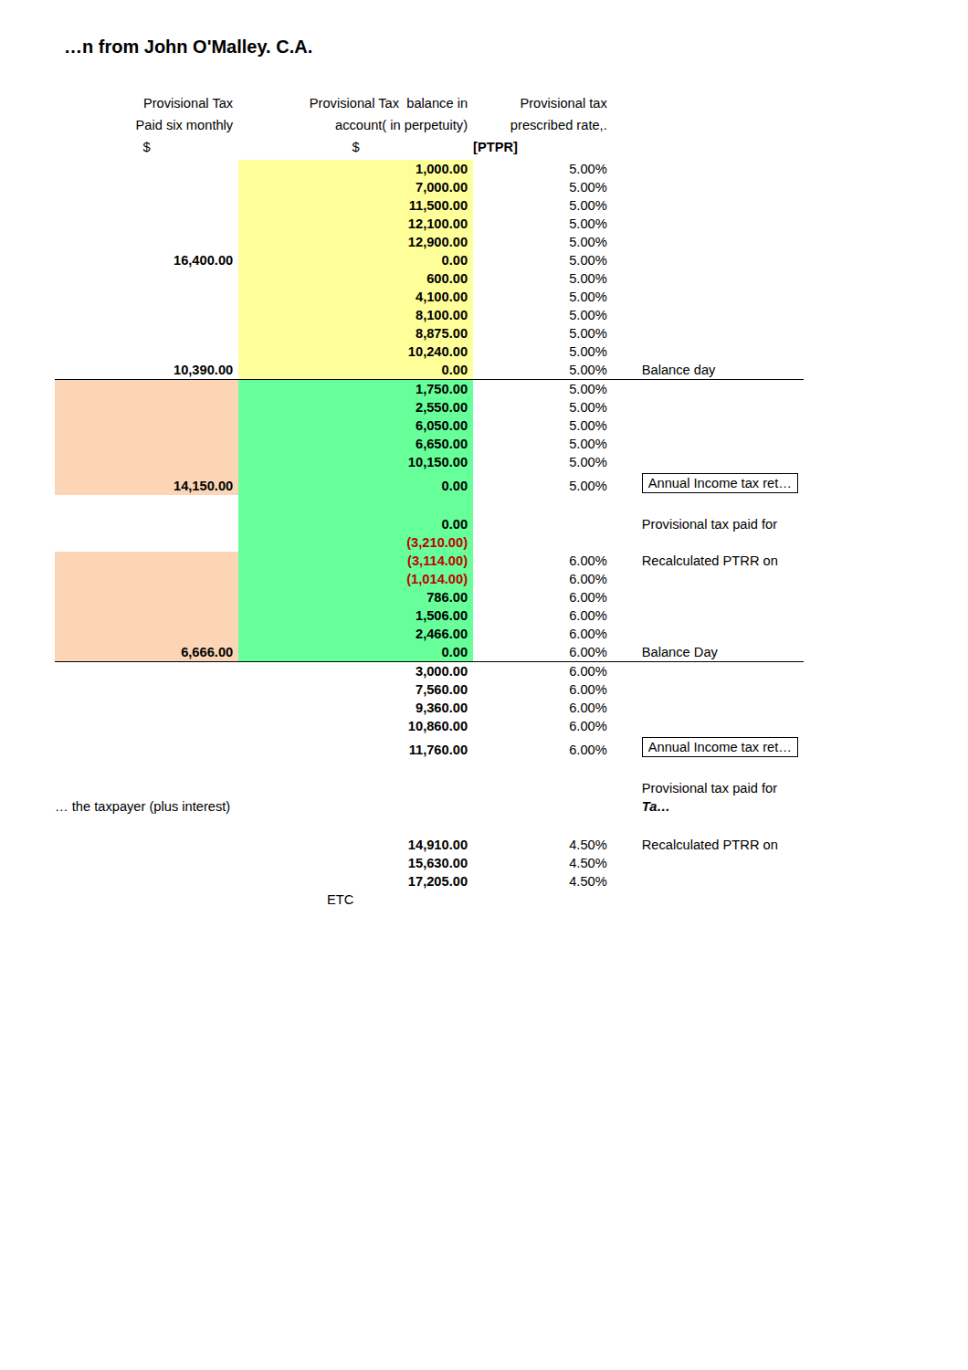…n from John O'Malley. C.A.
| Provisional Tax | Provisional Tax balance in | Provisional tax | |
| --- | --- | --- | --- |
| Paid six monthly | account( in perpetuity) | prescribed rate,. | |
| $ | $ | [PTPR] | |
| | 1,000.00 | 5.00% | |
| | 7,000.00 | 5.00% | |
| | 11,500.00 | 5.00% | |
| | 12,100.00 | 5.00% | |
| | 12,900.00 | 5.00% | |
| 16,400.00 | 0.00 | 5.00% | |
| | 600.00 | 5.00% | |
| | 4,100.00 | 5.00% | |
| | 8,100.00 | 5.00% | |
| | 8,875.00 | 5.00% | |
| | 10,240.00 | 5.00% | |
| 10,390.00 | 0.00 | 5.00% | Balance day |
| | 1,750.00 | 5.00% | |
| | 2,550.00 | 5.00% | |
| | 6,050.00 | 5.00% | |
| | 6,650.00 | 5.00% | |
| | 10,150.00 | 5.00% | |
| 14,150.00 | 0.00 | 5.00% | Annual Income tax ret… |
| | 0.00 | | Provisional tax paid for |
| | (3,210.00) | | |
| | (3,114.00) | 6.00% | Recalculated PTRR on |
| | (1,014.00) | 6.00% | |
| | 786.00 | 6.00% | |
| | 1,506.00 | 6.00% | |
| | 2,466.00 | 6.00% | |
| 6,666.00 | 0.00 | 6.00% | Balance Day |
| | 3,000.00 | 6.00% | |
| | 7,560.00 | 6.00% | |
| | 9,360.00 | 6.00% | |
| | 10,860.00 | 6.00% | |
| | 11,760.00 | 6.00% | Annual Income tax ret… |
| | | | Provisional tax paid for |
| … the taxpayer (plus interest) | | | Ta… |
| | 14,910.00 | 4.50% | Recalculated PTRR on |
| | 15,630.00 | 4.50% | |
| | 17,205.00 | 4.50% | |
| | ETC | | |